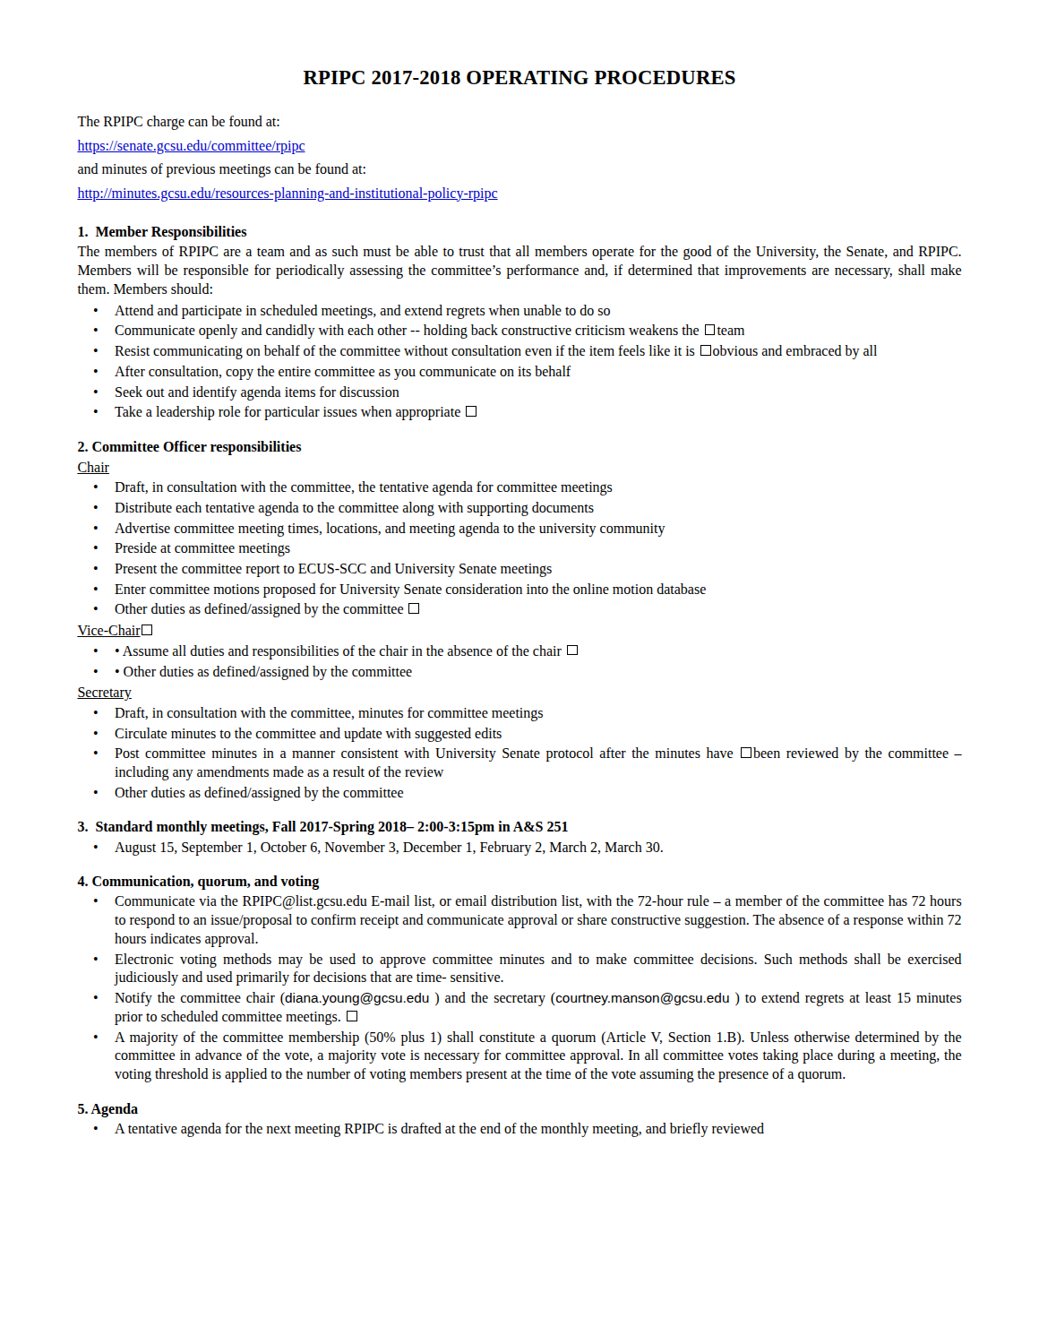RPIPC 2017-2018 OPERATING PROCEDURES
The RPIPC charge can be found at:
https://senate.gcsu.edu/committee/rpipc
and minutes of previous meetings can be found at:
http://minutes.gcsu.edu/resources-planning-and-institutional-policy-rpipc
1. Member Responsibilities
The members of RPIPC are a team and as such must be able to trust that all members operate for the good of the University, the Senate, and RPIPC. Members will be responsible for periodically assessing the committee’s performance and, if determined that improvements are necessary, shall make them. Members should:
Attend and participate in scheduled meetings, and extend regrets when unable to do so
Communicate openly and candidly with each other -- holding back constructive criticism weakens the team
Resist communicating on behalf of the committee without consultation even if the item feels like it is obvious and embraced by all
After consultation, copy the entire committee as you communicate on its behalf
Seek out and identify agenda items for discussion
Take a leadership role for particular issues when appropriate
2. Committee Officer responsibilities
Chair
Draft, in consultation with the committee, the tentative agenda for committee meetings
Distribute each tentative agenda to the committee along with supporting documents
Advertise committee meeting times, locations, and meeting agenda to the university community
Preside at committee meetings
Present the committee report to ECUS-SCC and University Senate meetings
Enter committee motions proposed for University Senate consideration into the online motion database
Other duties as defined/assigned by the committee
Vice-Chair
• Assume all duties and responsibilities of the chair in the absence of the chair
• Other duties as defined/assigned by the committee
Secretary
Draft, in consultation with the committee, minutes for committee meetings
Circulate minutes to the committee and update with suggested edits
Post committee minutes in a manner consistent with University Senate protocol after the minutes have been reviewed by the committee – including any amendments made as a result of the review
Other duties as defined/assigned by the committee
3. Standard monthly meetings, Fall 2017-Spring 2018– 2:00-3:15pm in A&S 251
August 15, September 1, October 6, November 3, December 1, February 2, March 2, March 30.
4. Communication, quorum, and voting
Communicate via the RPIPC@list.gcsu.edu E-mail list, or email distribution list, with the 72-hour rule – a member of the committee has 72 hours to respond to an issue/proposal to confirm receipt and communicate approval or share constructive suggestion. The absence of a response within 72 hours indicates approval.
Electronic voting methods may be used to approve committee minutes and to make committee decisions. Such methods shall be exercised judiciously and used primarily for decisions that are time- sensitive.
Notify the committee chair (diana.young@gcsu.edu ) and the secretary (courtney.manson@gcsu.edu ) to extend regrets at least 15 minutes prior to scheduled committee meetings.
A majority of the committee membership (50% plus 1) shall constitute a quorum (Article V, Section 1.B). Unless otherwise determined by the committee in advance of the vote, a majority vote is necessary for committee approval. In all committee votes taking place during a meeting, the voting threshold is applied to the number of voting members present at the time of the vote assuming the presence of a quorum.
5. Agenda
A tentative agenda for the next meeting RPIPC is drafted at the end of the monthly meeting, and briefly reviewed